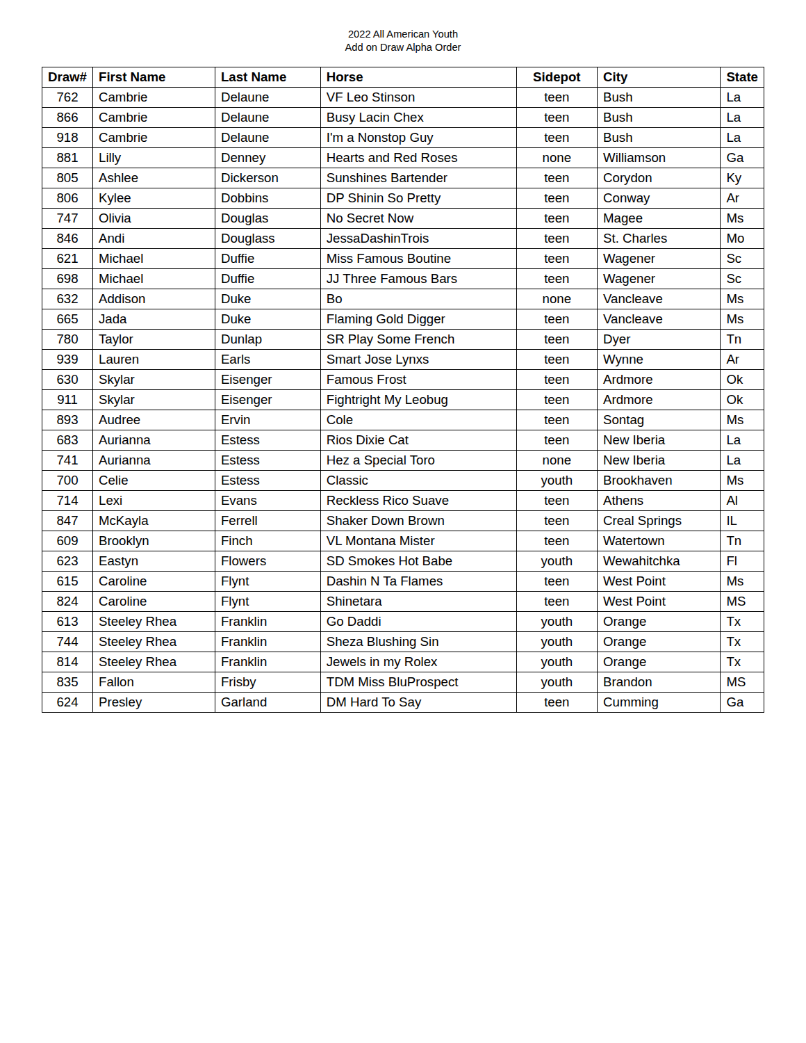2022 All American Youth
Add on Draw Alpha Order
| Draw# | First Name | Last Name | Horse | Sidepot | City | State |
| --- | --- | --- | --- | --- | --- | --- |
| 762 | Cambrie | Delaune | VF Leo Stinson | teen | Bush | La |
| 866 | Cambrie | Delaune | Busy Lacin Chex | teen | Bush | La |
| 918 | Cambrie | Delaune | I'm a Nonstop Guy | teen | Bush | La |
| 881 | Lilly | Denney | Hearts and Red Roses | none | Williamson | Ga |
| 805 | Ashlee | Dickerson | Sunshines Bartender | teen | Corydon | Ky |
| 806 | Kylee | Dobbins | DP Shinin So Pretty | teen | Conway | Ar |
| 747 | Olivia | Douglas | No Secret Now | teen | Magee | Ms |
| 846 | Andi | Douglass | JessaDashinTrois | teen | St. Charles | Mo |
| 621 | Michael | Duffie | Miss Famous Boutine | teen | Wagener | Sc |
| 698 | Michael | Duffie | JJ Three Famous Bars | teen | Wagener | Sc |
| 632 | Addison | Duke | Bo | none | Vancleave | Ms |
| 665 | Jada | Duke | Flaming Gold Digger | teen | Vancleave | Ms |
| 780 | Taylor | Dunlap | SR Play Some French | teen | Dyer | Tn |
| 939 | Lauren | Earls | Smart Jose Lynxs | teen | Wynne | Ar |
| 630 | Skylar | Eisenger | Famous Frost | teen | Ardmore | Ok |
| 911 | Skylar | Eisenger | Fightright My Leobug | teen | Ardmore | Ok |
| 893 | Audree | Ervin | Cole | teen | Sontag | Ms |
| 683 | Aurianna | Estess | Rios Dixie Cat | teen | New Iberia | La |
| 741 | Aurianna | Estess | Hez a Special Toro | none | New Iberia | La |
| 700 | Celie | Estess | Classic | youth | Brookhaven | Ms |
| 714 | Lexi | Evans | Reckless Rico Suave | teen | Athens | Al |
| 847 | McKayla | Ferrell | Shaker Down Brown | teen | Creal Springs | IL |
| 609 | Brooklyn | Finch | VL Montana Mister | teen | Watertown | Tn |
| 623 | Eastyn | Flowers | SD Smokes Hot Babe | youth | Wewahitchka | Fl |
| 615 | Caroline | Flynt | Dashin N Ta Flames | teen | West Point | Ms |
| 824 | Caroline | Flynt | Shinetara | teen | West Point | MS |
| 613 | Steeley Rhea | Franklin | Go Daddi | youth | Orange | Tx |
| 744 | Steeley Rhea | Franklin | Sheza Blushing Sin | youth | Orange | Tx |
| 814 | Steeley Rhea | Franklin | Jewels in my Rolex | youth | Orange | Tx |
| 835 | Fallon | Frisby | TDM Miss BluProspect | youth | Brandon | MS |
| 624 | Presley | Garland | DM Hard To Say | teen | Cumming | Ga |